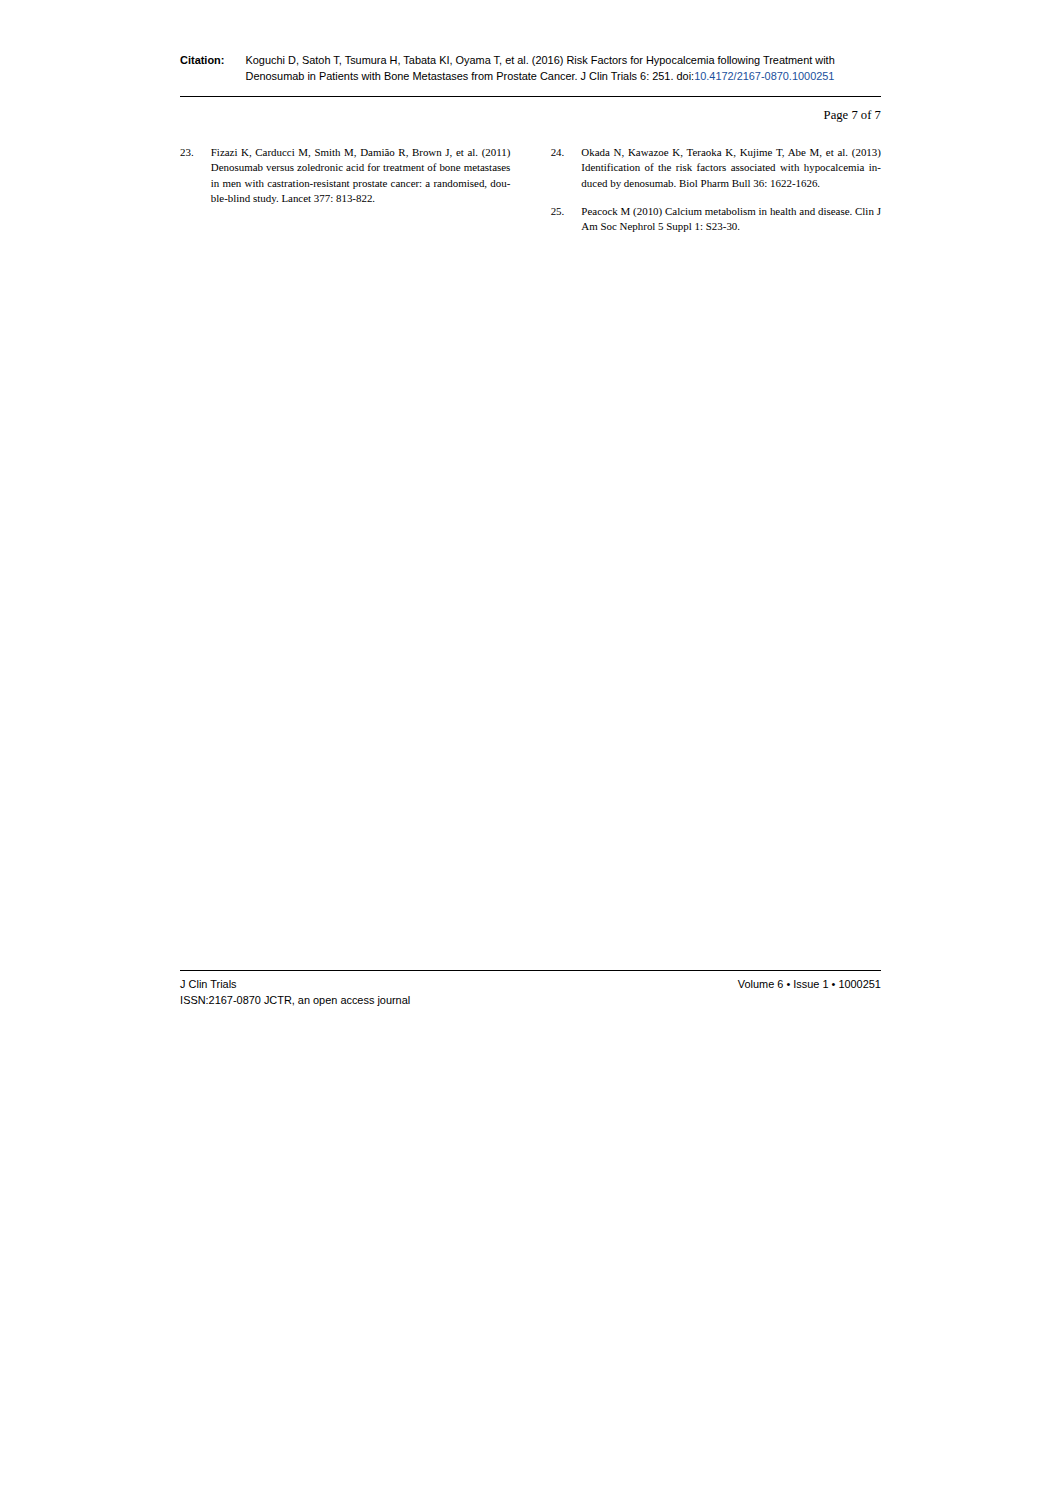Citation:
Koguchi D, Satoh T, Tsumura H, Tabata KI, Oyama T, et al. (2016) Risk Factors for Hypocalcemia following Treatment with Denosumab in Patients with Bone Metastases from Prostate Cancer. J Clin Trials 6: 251. doi:10.4172/2167-0870.1000251
Page 7 of 7
23. Fizazi K, Carducci M, Smith M, Damião R, Brown J, et al. (2011) Denosumab versus zoledronic acid for treatment of bone metastases in men with castration-resistant prostate cancer: a randomised, double-blind study. Lancet 377: 813-822.
24. Okada N, Kawazoe K, Teraoka K, Kujime T, Abe M, et al. (2013) Identification of the risk factors associated with hypocalcemia induced by denosumab. Biol Pharm Bull 36: 1622-1626.
25. Peacock M (2010) Calcium metabolism in health and disease. Clin J Am Soc Nephrol 5 Suppl 1: S23-30.
J Clin Trials
ISSN:2167-0870 JCTR, an open access journal
Volume 6 • Issue 1 • 1000251